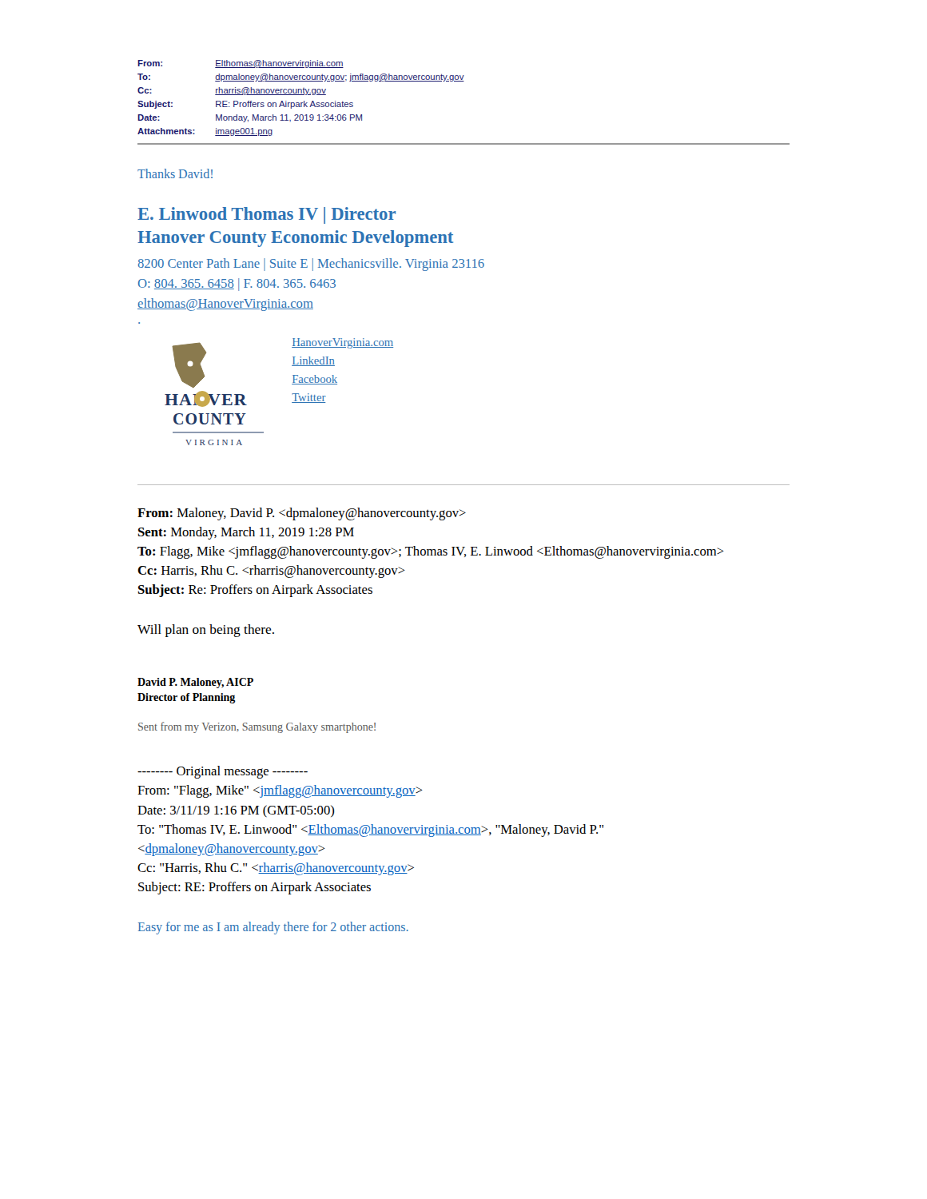| From: | Elthomas@hanovervirginia.com |
| To: | dpmaloney@hanovercounty.gov ; jmflagg@hanovercounty.gov |
| Cc: | rharris@hanovercounty.gov |
| Subject: | RE: Proffers on Airpark Associates |
| Date: | Monday, March 11, 2019 1:34:06 PM |
| Attachments: | image001.png |
Thanks David!
E. Linwood Thomas IV | Director
Hanover County Economic Development
8200 Center Path Lane | Suite E | Mechanicsville. Virginia 23116
O: 804. 365. 6458 | F. 804. 365. 6463
elthomas@HanoverVirginia.com
.
HAN VER COUNTY VIRGINIA
HanoverVirginia.com LinkedIn Facebook Twitter
From: Maloney, David P. <dpmaloney@hanovercounty.gov>
Sent: Monday, March 11, 2019 1:28 PM
To: Flagg, Mike <jmflagg@hanovercounty.gov>; Thomas IV, E. Linwood <Elthomas@hanovervirginia.com>
Cc: Harris, Rhu C. <rharris@hanovercounty.gov>
Subject: Re: Proffers on Airpark Associates
Will plan on being there.
David P. Maloney, AICP
Director of Planning
Sent from my Verizon, Samsung Galaxy smartphone!
-------- Original message --------
From: "Flagg, Mike" <jmflagg@hanovercounty.gov>
Date: 3/11/19 1:16 PM (GMT-05:00)
To: "Thomas IV, E. Linwood" <Elthomas@hanovervirginia.com>, "Maloney, David P." <dpmaloney@hanovercounty.gov>
Cc: "Harris, Rhu C." <rharris@hanovercounty.gov>
Subject: RE: Proffers on Airpark Associates
Easy for me as I am already there for 2 other actions.